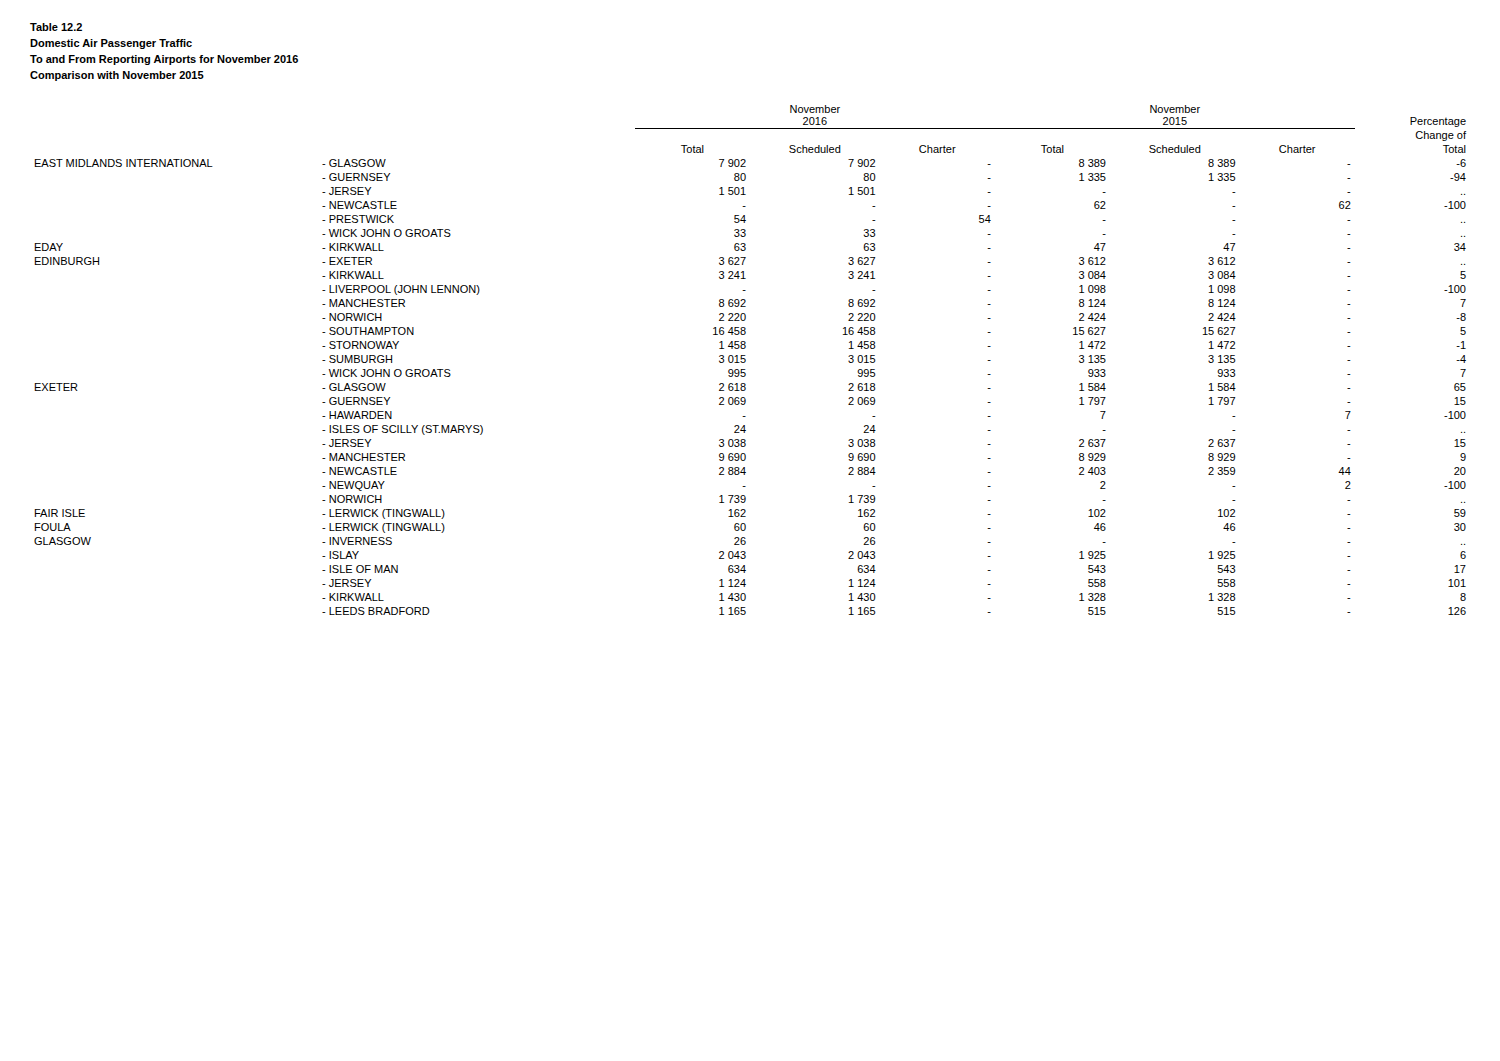Table 12.2
Domestic Air Passenger Traffic
To and From Reporting Airports for November 2016
Comparison with November 2015
| | | November 2016 | November 2015 | Percentage |
| --- | --- | --- | --- | --- |
| | | | | Change of |
| | | Total | Scheduled | Charter | Total | Scheduled | Charter | Total |
| EAST MIDLANDS INTERNATIONAL | - GLASGOW | 7 902 | 7 902 | - | 8 389 | 8 389 | - | -6 |
| | - GUERNSEY | 80 | 80 | - | 1 335 | 1 335 | - | -94 |
| | - JERSEY | 1 501 | 1 501 | - | - | - | - | .. |
| | - NEWCASTLE | - | - | - | 62 | - | 62 | -100 |
| | - PRESTWICK | 54 | - | 54 | - | - | - | .. |
| | - WICK JOHN O GROATS | 33 | 33 | - | - | - | - | .. |
| EDAY | - KIRKWALL | 63 | 63 | - | 47 | 47 | - | 34 |
| EDINBURGH | - EXETER | 3 627 | 3 627 | - | 3 612 | 3 612 | - | .. |
| | - KIRKWALL | 3 241 | 3 241 | - | 3 084 | 3 084 | - | 5 |
| | - LIVERPOOL (JOHN LENNON) | - | - | - | 1 098 | 1 098 | - | -100 |
| | - MANCHESTER | 8 692 | 8 692 | - | 8 124 | 8 124 | - | 7 |
| | - NORWICH | 2 220 | 2 220 | - | 2 424 | 2 424 | - | -8 |
| | - SOUTHAMPTON | 16 458 | 16 458 | - | 15 627 | 15 627 | - | 5 |
| | - STORNOWAY | 1 458 | 1 458 | - | 1 472 | 1 472 | - | -1 |
| | - SUMBURGH | 3 015 | 3 015 | - | 3 135 | 3 135 | - | -4 |
| | - WICK JOHN O GROATS | 995 | 995 | - | 933 | 933 | - | 7 |
| EXETER | - GLASGOW | 2 618 | 2 618 | - | 1 584 | 1 584 | - | 65 |
| | - GUERNSEY | 2 069 | 2 069 | - | 1 797 | 1 797 | - | 15 |
| | - HAWARDEN | - | - | - | 7 | - | 7 | -100 |
| | - ISLES OF SCILLY (ST.MARYS) | 24 | 24 | - | - | - | - | .. |
| | - JERSEY | 3 038 | 3 038 | - | 2 637 | 2 637 | - | 15 |
| | - MANCHESTER | 9 690 | 9 690 | - | 8 929 | 8 929 | - | 9 |
| | - NEWCASTLE | 2 884 | 2 884 | - | 2 403 | 2 359 | 44 | 20 |
| | - NEWQUAY | - | - | - | 2 | - | 2 | -100 |
| | - NORWICH | 1 739 | 1 739 | - | - | - | - | .. |
| FAIR ISLE | - LERWICK (TINGWALL) | 162 | 162 | - | 102 | 102 | - | 59 |
| FOULA | - LERWICK (TINGWALL) | 60 | 60 | - | 46 | 46 | - | 30 |
| GLASGOW | - INVERNESS | 26 | 26 | - | - | - | - | .. |
| | - ISLAY | 2 043 | 2 043 | - | 1 925 | 1 925 | - | 6 |
| | - ISLE OF MAN | 634 | 634 | - | 543 | 543 | - | 17 |
| | - JERSEY | 1 124 | 1 124 | - | 558 | 558 | - | 101 |
| | - KIRKWALL | 1 430 | 1 430 | - | 1 328 | 1 328 | - | 8 |
| | - LEEDS BRADFORD | 1 165 | 1 165 | - | 515 | 515 | - | 126 |